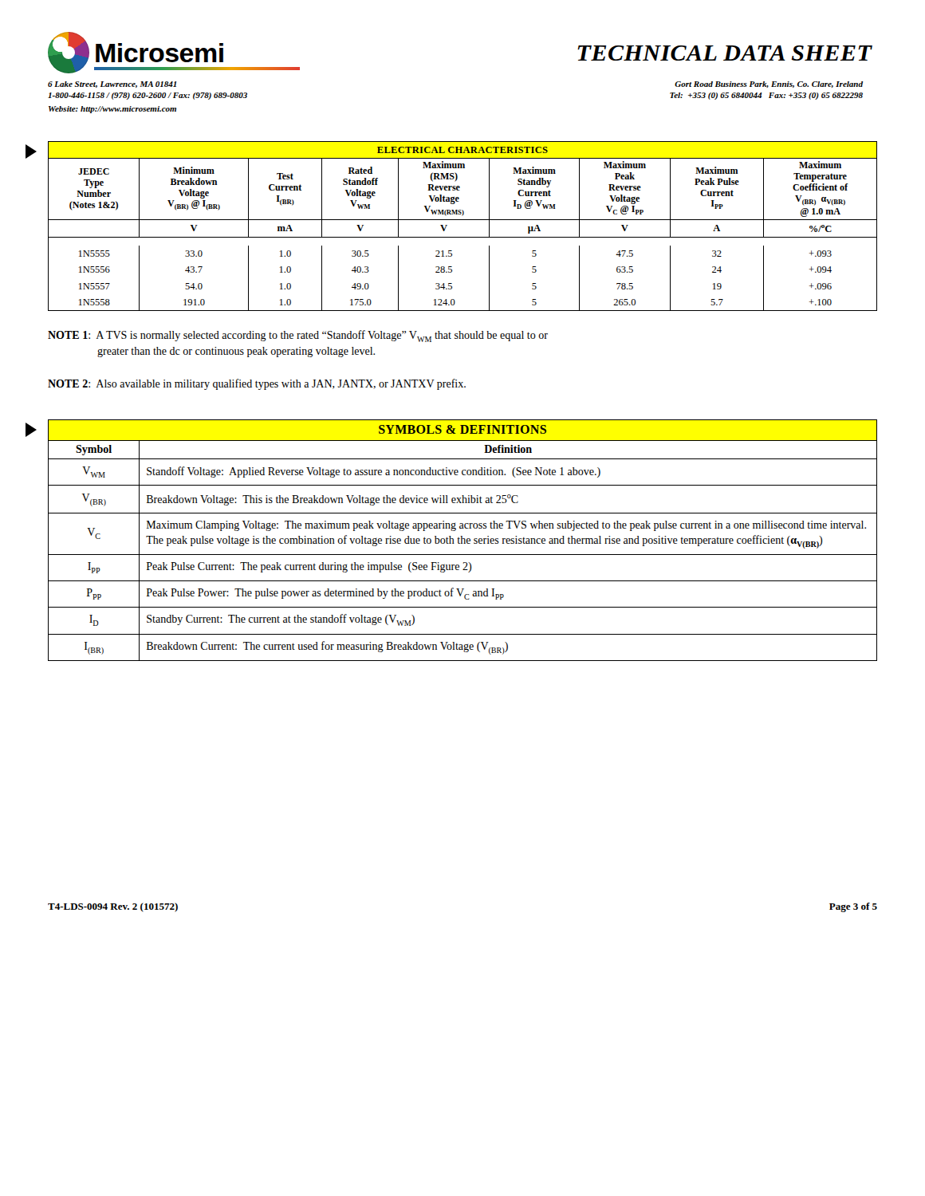Microsemi
TECHNICAL DATA SHEET
6 Lake Street, Lawrence, MA 01841
1-800-446-1158 / (978) 620-2600 / Fax: (978) 689-0803
Gort Road Business Park, Ennis, Co. Clare, Ireland
Tel: +353 (0) 65 6840044 Fax: +353 (0) 65 6822298
Website: http://www.microsemi.com
| ELECTRICAL CHARACTERISTICS |
| JEDEC Type Number (Notes 1&2) | Minimum Breakdown Voltage V (BR) @ I (BR) | Test Current I (BR) | Rated Standoff Voltage V WM | Maximum (RMS) Reverse Voltage V WM(RMS) | Maximum Standby Current I D @ V WM | Maximum Peak Reverse Voltage V C @ I PP | Maximum Peak Pulse Current I PP | Maximum Temperature Coefficient of V (BR) α V(BR) @ 1.0 mA |
| | V | mA | V | V | µA | V | A | %/ o C |
| 1N5555 | 33.0 | 1.0 | 30.5 | 21.5 | 5 | 47.5 | 32 | +.093 |
| 1N5556 | 43.7 | 1.0 | 40.3 | 28.5 | 5 | 63.5 | 24 | +.094 |
| 1N5557 | 54.0 | 1.0 | 49.0 | 34.5 | 5 | 78.5 | 19 | +.096 |
| 1N5558 | 191.0 | 1.0 | 175.0 | 124.0 | 5 | 265.0 | 5.7 | +.100 |
NOTE 1: A TVS is normally selected according to the rated “Standoff Voltage” VWM that should be equal to or greater than the dc or continuous peak operating voltage level.
NOTE 2: Also available in military qualified types with a JAN, JANTX, or JANTXV prefix.
| SYMBOLS & DEFINITIONS |
| Symbol | Definition |
| V WM | Standoff Voltage: Applied Reverse Voltage to assure a nonconductive condition. (See Note 1 above.) |
| V (BR) | Breakdown Voltage: This is the Breakdown Voltage the device will exhibit at 25 o C |
| V C | Maximum Clamping Voltage: The maximum peak voltage appearing across the TVS when subjected to the peak pulse current in a one millisecond time interval. The peak pulse voltage is the combination of voltage rise due to both the series resistance and thermal rise and positive temperature coefficient ( α V(BR) ) |
| I PP | Peak Pulse Current: The peak current during the impulse (See Figure 2) |
| P PP | Peak Pulse Power: The pulse power as determined by the product of V C and I PP |
| I D | Standby Current: The current at the standoff voltage (V WM ) |
| I (BR) | Breakdown Current: The current used for measuring Breakdown Voltage (V (BR) ) |
T4-LDS-0094 Rev. 2 (101572) Page 3 of 5